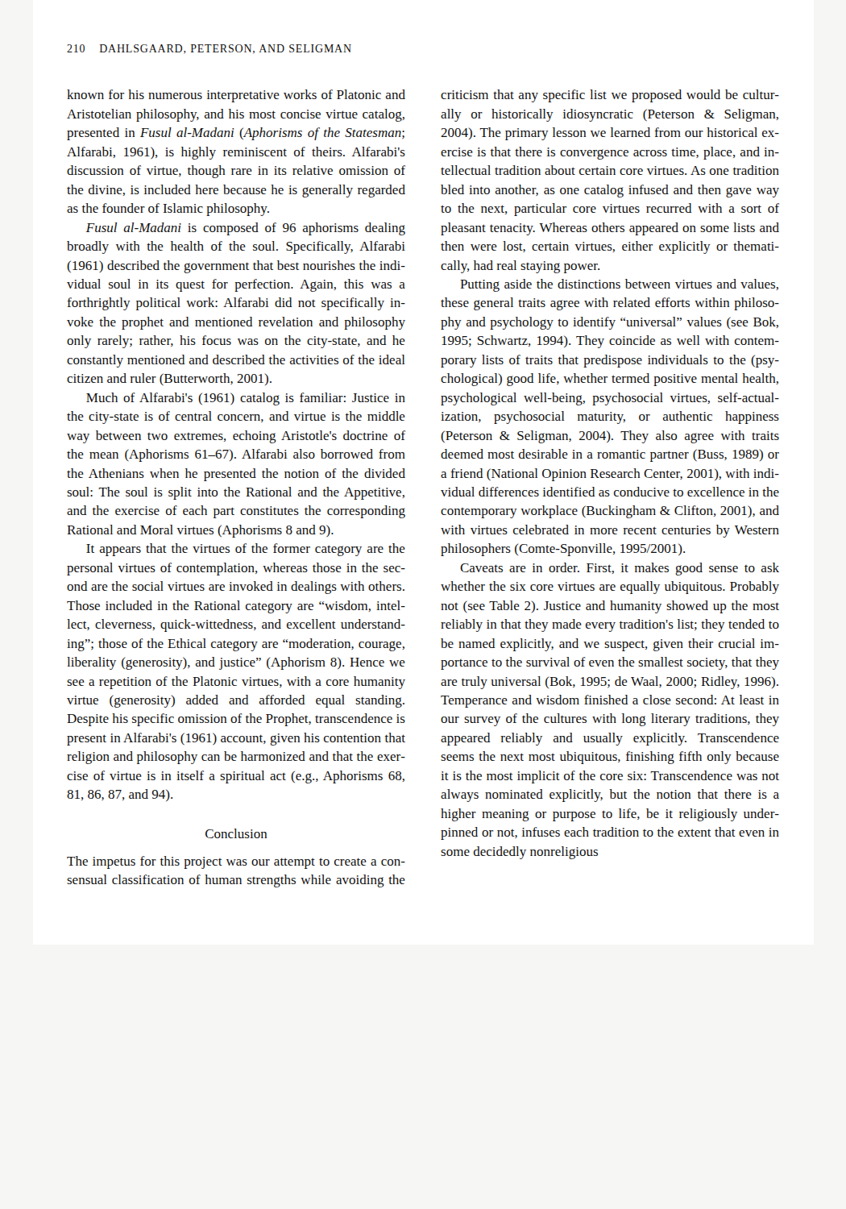210 Dahlsgaard, Peterson, and Seligman
known for his numerous interpretative works of Platonic and Aristotelian philosophy, and his most concise virtue catalog, presented in Fusul al-Madani (Aphorisms of the Statesman; Alfarabi, 1961), is highly reminiscent of theirs. Alfarabi's discussion of virtue, though rare in its relative omission of the divine, is included here because he is generally regarded as the founder of Islamic philosophy.
Fusul al-Madani is composed of 96 aphorisms dealing broadly with the health of the soul. Specifically, Alfarabi (1961) described the government that best nourishes the individual soul in its quest for perfection. Again, this was a forthrightly political work: Alfarabi did not specifically invoke the prophet and mentioned revelation and philosophy only rarely; rather, his focus was on the city-state, and he constantly mentioned and described the activities of the ideal citizen and ruler (Butterworth, 2001).
Much of Alfarabi's (1961) catalog is familiar: Justice in the city-state is of central concern, and virtue is the middle way between two extremes, echoing Aristotle's doctrine of the mean (Aphorisms 61–67). Alfarabi also borrowed from the Athenians when he presented the notion of the divided soul: The soul is split into the Rational and the Appetitive, and the exercise of each part constitutes the corresponding Rational and Moral virtues (Aphorisms 8 and 9).
It appears that the virtues of the former category are the personal virtues of contemplation, whereas those in the second are the social virtues are invoked in dealings with others. Those included in the Rational category are “wisdom, intellect, cleverness, quick-wittedness, and excellent understanding”; those of the Ethical category are “moderation, courage, liberality (generosity), and justice” (Aphorism 8). Hence we see a repetition of the Platonic virtues, with a core humanity virtue (generosity) added and afforded equal standing. Despite his specific omission of the Prophet, transcendence is present in Alfarabi's (1961) account, given his contention that religion and philosophy can be harmonized and that the exercise of virtue is in itself a spiritual act (e.g., Aphorisms 68, 81, 86, 87, and 94).
Conclusion
The impetus for this project was our attempt to create a consensual classification of human strengths while avoiding the criticism that any specific list we proposed would be culturally or historically idiosyncratic (Peterson & Seligman, 2004). The primary lesson we learned from our historical exercise is that there is convergence across time, place, and intellectual tradition about certain core virtues. As one tradition bled into another, as one catalog infused and then gave way to the next, particular core virtues recurred with a sort of pleasant tenacity. Whereas others appeared on some lists and then were lost, certain virtues, either explicitly or thematically, had real staying power.
Putting aside the distinctions between virtues and values, these general traits agree with related efforts within philosophy and psychology to identify “universal” values (see Bok, 1995; Schwartz, 1994). They coincide as well with contemporary lists of traits that predispose individuals to the (psychological) good life, whether termed positive mental health, psychological well-being, psychosocial virtues, self-actualization, psychosocial maturity, or authentic happiness (Peterson & Seligman, 2004). They also agree with traits deemed most desirable in a romantic partner (Buss, 1989) or a friend (National Opinion Research Center, 2001), with individual differences identified as conducive to excellence in the contemporary workplace (Buckingham & Clifton, 2001), and with virtues celebrated in more recent centuries by Western philosophers (Comte-Sponville, 1995/2001).
Caveats are in order. First, it makes good sense to ask whether the six core virtues are equally ubiquitous. Probably not (see Table 2). Justice and humanity showed up the most reliably in that they made every tradition's list; they tended to be named explicitly, and we suspect, given their crucial importance to the survival of even the smallest society, that they are truly universal (Bok, 1995; de Waal, 2000; Ridley, 1996). Temperance and wisdom finished a close second: At least in our survey of the cultures with long literary traditions, they appeared reliably and usually explicitly. Transcendence seems the next most ubiquitous, finishing fifth only because it is the most implicit of the core six: Transcendence was not always nominated explicitly, but the notion that there is a higher meaning or purpose to life, be it religiously underpinned or not, infuses each tradition to the extent that even in some decidedly nonreligious